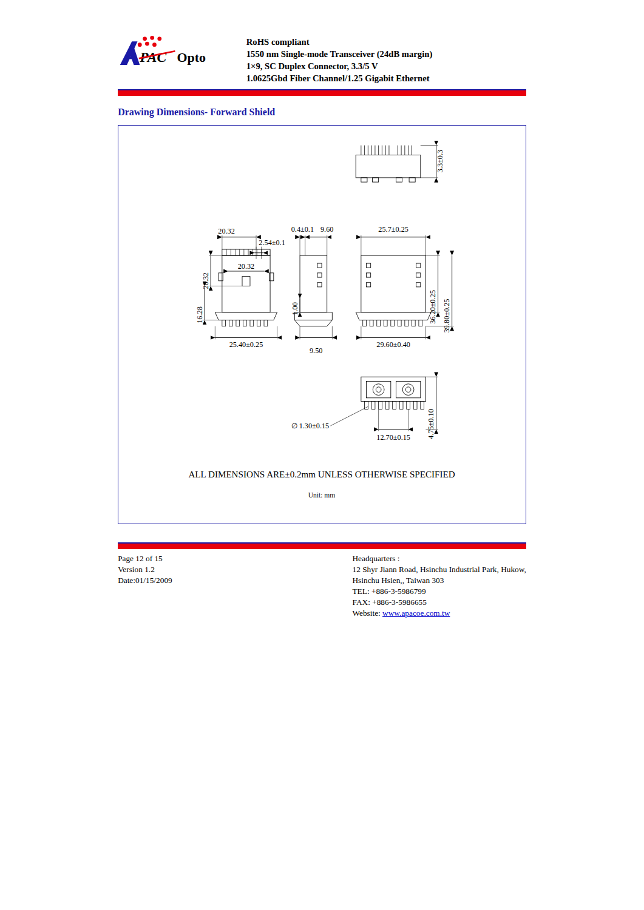PAC Opto
RoHS compliant
1550 nm Single-mode Transceiver (24dB margin)
1×9, SC Duplex Connector, 3.3/5 V
1.0625Gbd Fiber Channel/1.25 Gigabit Ethernet
Drawing Dimensions- Forward Shield
3.3±0.3 20.32 2.54±0.1 20.32 20.32 16.28 25.40±0.25 0.4±0.1 9.60 1.00 9.50 25.7±0.25 36.20±0.25 39.80±0.25 29.60±0.40 ∅ 1.30±0.15 12.70±0.15 4.75±0.10 ALL DIMENSIONS ARE±0.2mm UNLESS OTHERWISE SPECIFIED Unit: mm
Page 12 of 15
Version 1.2
Date:01/15/2009
Headquarters :
12 Shyr Jiann Road, Hsinchu Industrial Park, Hukow,
Hsinchu Hsien,, Taiwan 303
TEL: +886-3-5986799
FAX: +886-3-5986655
Website: www.apacoe.com.tw